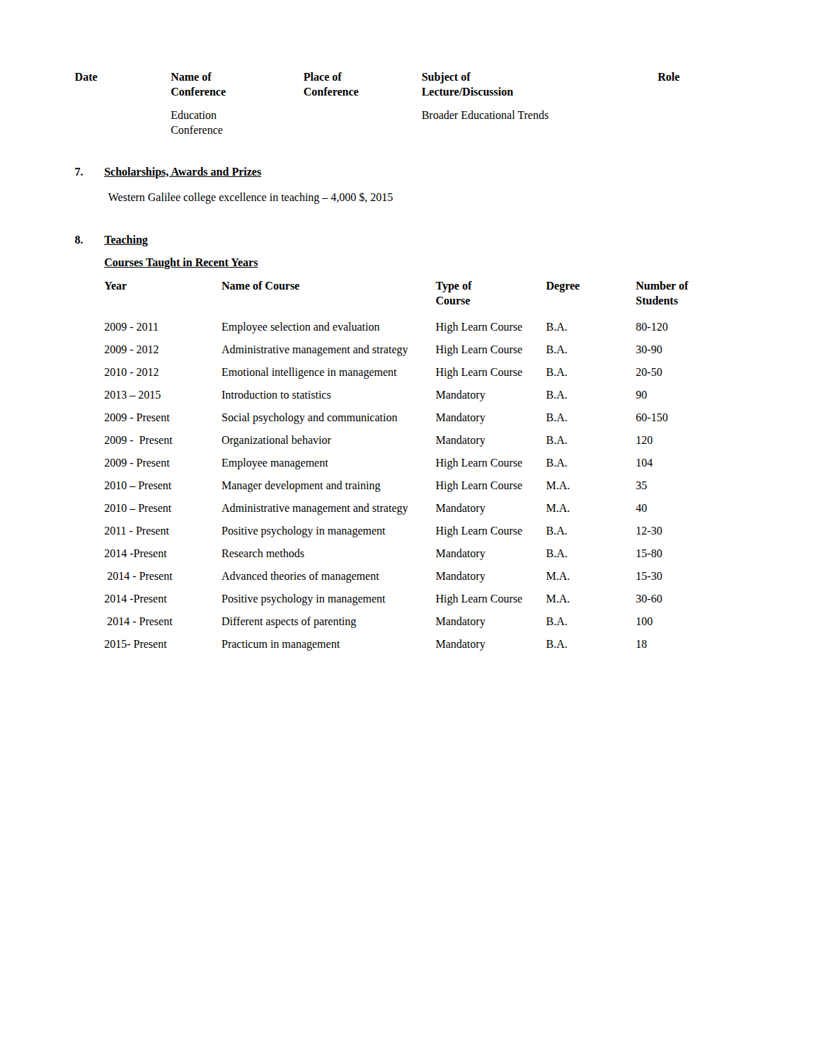| Date | Name of Conference | Place of Conference | Subject of Lecture/Discussion | Role |
| --- | --- | --- | --- | --- |
| | Education Conference | | Broader Educational Trends | |
7. Scholarships, Awards and Prizes
Western Galilee college excellence in teaching – 4,000 $, 2015
8. Teaching
Courses Taught in Recent Years
| Year | Name of Course | Type of Course | Degree | Number of Students |
| --- | --- | --- | --- | --- |
| 2009 - 2011 | Employee selection and evaluation | High Learn Course | B.A. | 80-120 |
| 2009 - 2012 | Administrative management and strategy | High Learn Course | B.A. | 30-90 |
| 2010 - 2012 | Emotional intelligence in management | High Learn Course | B.A. | 20-50 |
| 2013 – 2015 | Introduction to statistics | Mandatory | B.A. | 90 |
| 2009 - Present | Social psychology and communication | Mandatory | B.A. | 60-150 |
| 2009 - Present | Organizational behavior | Mandatory | B.A. | 120 |
| 2009 - Present | Employee management | High Learn Course | B.A. | 104 |
| 2010 – Present | Manager development and training | High Learn Course | M.A. | 35 |
| 2010 – Present | Administrative management and strategy | Mandatory | M.A. | 40 |
| 2011 - Present | Positive psychology in management | High Learn Course | B.A. | 12-30 |
| 2014 -Present | Research methods | Mandatory | B.A. | 15-80 |
| 2014 - Present | Advanced theories of management | Mandatory | M.A. | 15-30 |
| 2014 -Present | Positive psychology in management | High Learn Course | M.A. | 30-60 |
| 2014 - Present | Different aspects of parenting | Mandatory | B.A. | 100 |
| 2015- Present | Practicum in management | Mandatory | B.A. | 18 |